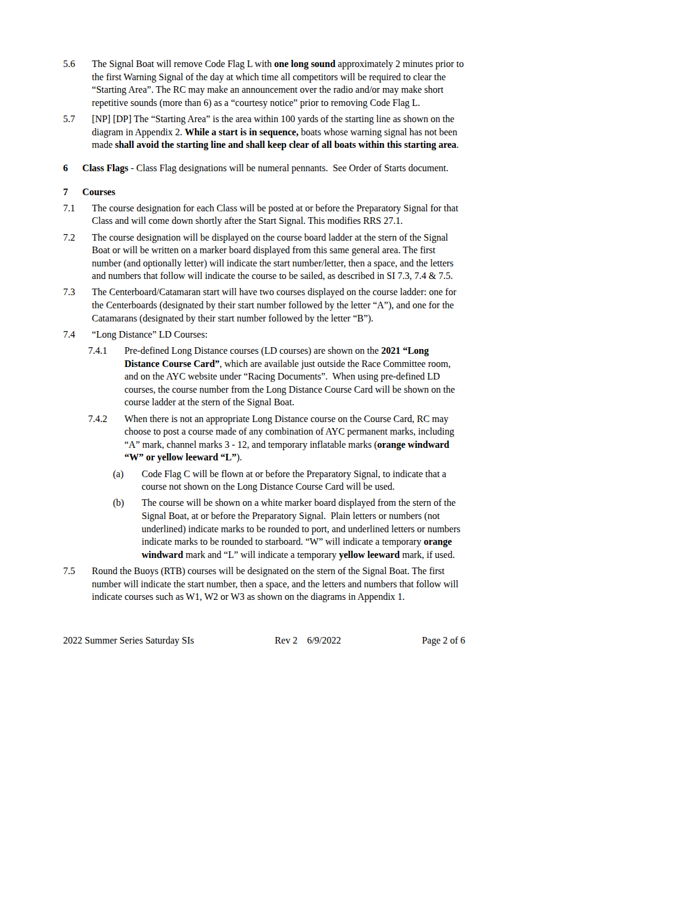5.6
The Signal Boat will remove Code Flag L with one long sound approximately 2 minutes prior to the first Warning Signal of the day at which time all competitors will be required to clear the “Starting Area”. The RC may make an announcement over the radio and/or may make short repetitive sounds (more than 6) as a “courtesy notice” prior to removing Code Flag L.
5.7
[NP] [DP] The “Starting Area” is the area within 100 yards of the starting line as shown on the diagram in Appendix 2. While a start is in sequence, boats whose warning signal has not been made shall avoid the starting line and shall keep clear of all boats within this starting area.
6
Class Flags - Class Flag designations will be numeral pennants. See Order of Starts document.
7
Courses
7.1
The course designation for each Class will be posted at or before the Preparatory Signal for that Class and will come down shortly after the Start Signal. This modifies RRS 27.1.
7.2
The course designation will be displayed on the course board ladder at the stern of the Signal Boat or will be written on a marker board displayed from this same general area. The first number (and optionally letter) will indicate the start number/letter, then a space, and the letters and numbers that follow will indicate the course to be sailed, as described in SI 7.3, 7.4 & 7.5.
7.3
The Centerboard/Catamaran start will have two courses displayed on the course ladder: one for the Centerboards (designated by their start number followed by the letter “A”), and one for the Catamarans (designated by their start number followed by the letter “B”).
7.4
“Long Distance” LD Courses:
7.4.1
Pre-defined Long Distance courses (LD courses) are shown on the 2021 “Long Distance Course Card”, which are available just outside the Race Committee room, and on the AYC website under “Racing Documents”. When using pre-defined LD courses, the course number from the Long Distance Course Card will be shown on the course ladder at the stern of the Signal Boat.
7.4.2
When there is not an appropriate Long Distance course on the Course Card, RC may choose to post a course made of any combination of AYC permanent marks, including “A” mark, channel marks 3 - 12, and temporary inflatable marks (orange windward “W” or yellow leeward “L”).
(a)
Code Flag C will be flown at or before the Preparatory Signal, to indicate that a course not shown on the Long Distance Course Card will be used.
(b)
The course will be shown on a white marker board displayed from the stern of the Signal Boat, at or before the Preparatory Signal. Plain letters or numbers (not underlined) indicate marks to be rounded to port, and underlined letters or numbers indicate marks to be rounded to starboard. “W” will indicate a temporary orange windward mark and “L” will indicate a temporary yellow leeward mark, if used.
7.5
Round the Buoys (RTB) courses will be designated on the stern of the Signal Boat. The first number will indicate the start number, then a space, and the letters and numbers that follow will indicate courses such as W1, W2 or W3 as shown on the diagrams in Appendix 1.
2022 Summer Series Saturday SIs Rev 2 6/9/2022 Page 2 of 6